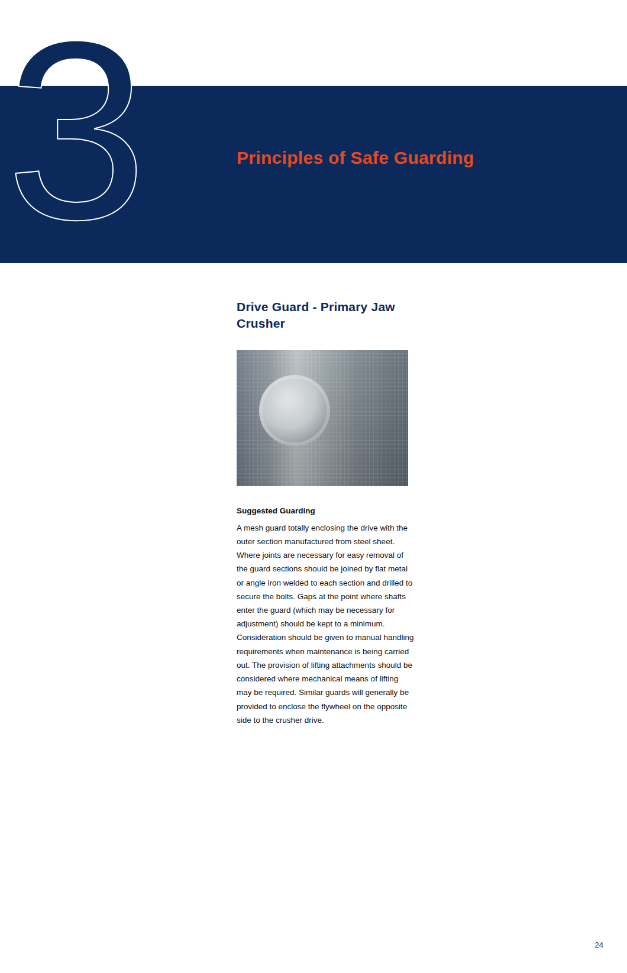3
Principles of Safe Guarding
Drive Guard - Primary Jaw
Crusher
Suggested Guarding
A mesh guard totally enclosing the drive with the outer section manufactured from steel sheet. Where joints are necessary for easy removal of the guard sections should be joined by flat metal or angle iron welded to each section and drilled to secure the bolts. Gaps at the point where shafts enter the guard (which may be necessary for adjustment) should be kept to a minimum. Consideration should be given to manual handling requirements when maintenance is being carried out. The provision of lifting attachments should be considered where mechanical means of lifting may be required. Similar guards will generally be provided to enclose the flywheel on the opposite side to the crusher drive.
24